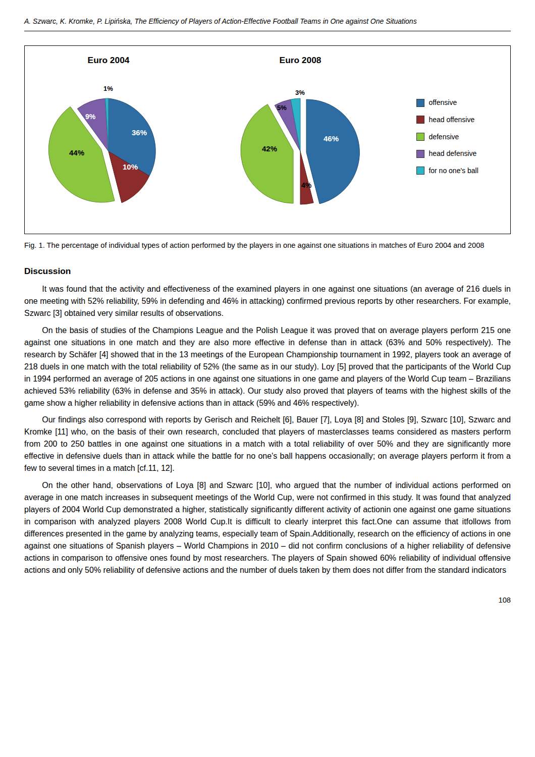A. Szwarc, K. Kromke, P. Lipińska, The Efficiency of Players of Action-Effective Football Teams in One against One Situations
Euro 2004
36% 10% 44% 9% 1%
Euro 2008
46% 4% 42% 5% 3%
offensive
head offensive
defensive
head defensive
for no one's ball
Fig. 1. The percentage of individual types of action performed by the players in one against one situations in matches of Euro 2004 and 2008
Discussion
It was found that the activity and effectiveness of the examined players in one against one situations (an average of 216 duels in one meeting with 52% reliability, 59% in defending and 46% in attacking) confirmed previous reports by other researchers. For example, Szwarc [3] obtained very similar results of observations.
On the basis of studies of the Champions League and the Polish League it was proved that on average players perform 215 one against one situations in one match and they are also more effective in defense than in attack (63% and 50% respectively). The research by Schäfer [4] showed that in the 13 meetings of the European Championship tournament in 1992, players took an average of 218 duels in one match with the total reliability of 52% (the same as in our study). Loy [5] proved that the participants of the World Cup in 1994 performed an average of 205 actions in one against one situations in one game and players of the World Cup team – Brazilians achieved 53% reliability (63% in defense and 35% in attack). Our study also proved that players of teams with the highest skills of the game show a higher reliability in defensive actions than in attack (59% and 46% respectively).
Our findings also correspond with reports by Gerisch and Reichelt [6], Bauer [7], Loya [8] and Stoles [9], Szwarc [10], Szwarc and Kromke [11] who, on the basis of their own research, concluded that players of masterclasses teams considered as masters perform from 200 to 250 battles in one against one situations in a match with a total reliability of over 50% and they are significantly more effective in defensive duels than in attack while the battle for no one's ball happens occasionally; on average players perform it from a few to several times in a match [cf.11, 12].
On the other hand, observations of Loya [8] and Szwarc [10], who argued that the number of individual actions performed on average in one match increases in subsequent meetings of the World Cup, were not confirmed in this study. It was found that analyzed players of 2004 World Cup demonstrated a higher, statistically significantly different activity of actionin one against one game situations in comparison with analyzed players 2008 World Cup.It is difficult to clearly interpret this fact.One can assume that itfollows from differences presented in the game by analyzing teams, especially team of Spain.Additionally, research on the efficiency of actions in one against one situations of Spanish players – World Champions in 2010 – did not confirm conclusions of a higher reliability of defensive actions in comparison to offensive ones found by most researchers. The players of Spain showed 60% reliability of individual offensive actions and only 50% reliability of defensive actions and the number of duels taken by them does not differ from the standard indicators
108